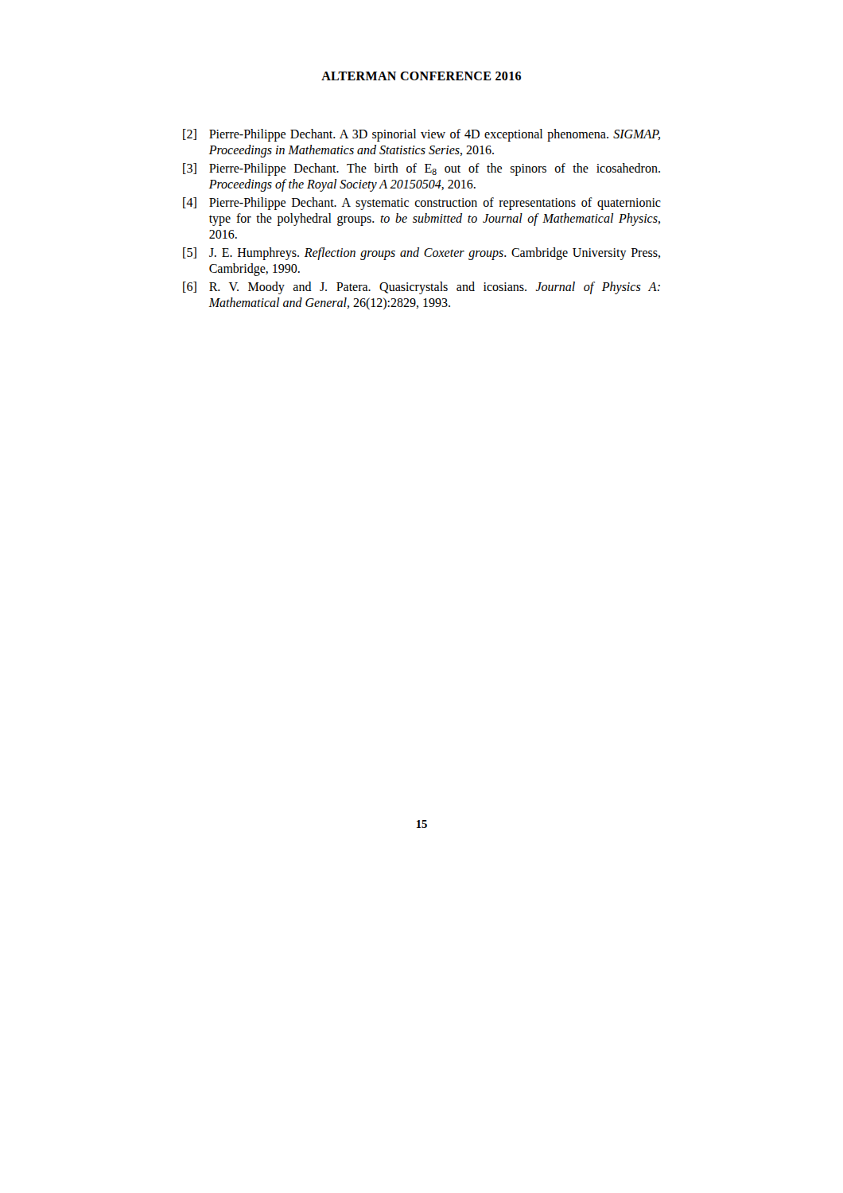ALTERMAN CONFERENCE 2016
[2] Pierre-Philippe Dechant. A 3D spinorial view of 4D exceptional phenomena. SIGMAP, Proceedings in Mathematics and Statistics Series, 2016.
[3] Pierre-Philippe Dechant. The birth of E8 out of the spinors of the icosahedron. Proceedings of the Royal Society A 20150504, 2016.
[4] Pierre-Philippe Dechant. A systematic construction of representations of quaternionic type for the polyhedral groups. to be submitted to Journal of Mathematical Physics, 2016.
[5] J. E. Humphreys. Reflection groups and Coxeter groups. Cambridge University Press, Cambridge, 1990.
[6] R. V. Moody and J. Patera. Quasicrystals and icosians. Journal of Physics A: Mathematical and General, 26(12):2829, 1993.
15